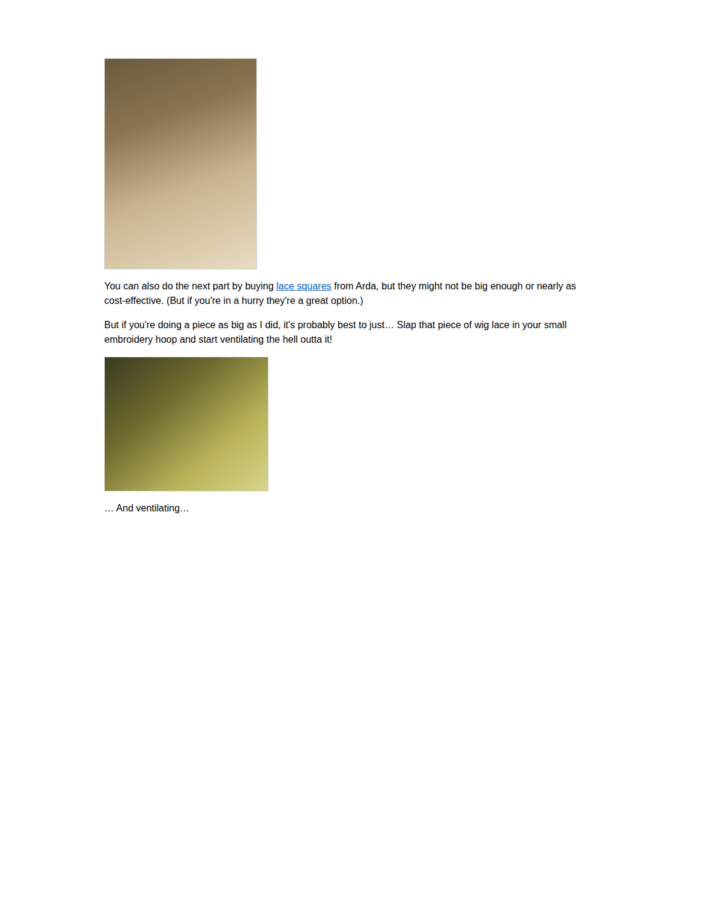You can also do the next part by buying lace squares from Arda, but they might not be big enough or nearly as cost-effective. (But if you're in a hurry they're a great option.)
But if you're doing a piece as big as I did, it's probably best to just… Slap that piece of wig lace in your small embroidery hoop and start ventilating the hell outta it!
… And ventilating…